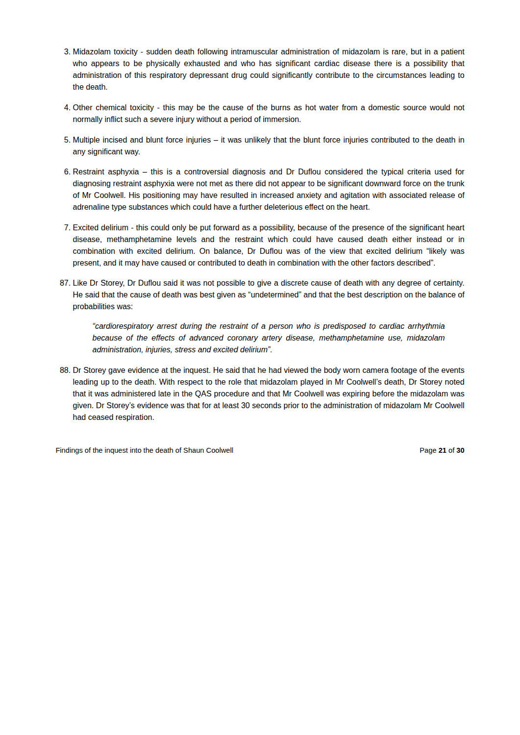Midazolam toxicity - sudden death following intramuscular administration of midazolam is rare, but in a patient who appears to be physically exhausted and who has significant cardiac disease there is a possibility that administration of this respiratory depressant drug could significantly contribute to the circumstances leading to the death.
Other chemical toxicity - this may be the cause of the burns as hot water from a domestic source would not normally inflict such a severe injury without a period of immersion.
Multiple incised and blunt force injuries – it was unlikely that the blunt force injuries contributed to the death in any significant way.
Restraint asphyxia – this is a controversial diagnosis and Dr Duflou considered the typical criteria used for diagnosing restraint asphyxia were not met as there did not appear to be significant downward force on the trunk of Mr Coolwell. His positioning may have resulted in increased anxiety and agitation with associated release of adrenaline type substances which could have a further deleterious effect on the heart.
Excited delirium - this could only be put forward as a possibility, because of the presence of the significant heart disease, methamphetamine levels and the restraint which could have caused death either instead or in combination with excited delirium. On balance, Dr Duflou was of the view that excited delirium “likely was present, and it may have caused or contributed to death in combination with the other factors described”.
Like Dr Storey, Dr Duflou said it was not possible to give a discrete cause of death with any degree of certainty. He said that the cause of death was best given as “undetermined” and that the best description on the balance of probabilities was:
“cardiorespiratory arrest during the restraint of a person who is predisposed to cardiac arrhythmia because of the effects of advanced coronary artery disease, methamphetamine use, midazolam administration, injuries, stress and excited delirium”.
Dr Storey gave evidence at the inquest. He said that he had viewed the body worn camera footage of the events leading up to the death. With respect to the role that midazolam played in Mr Coolwell’s death, Dr Storey noted that it was administered late in the QAS procedure and that Mr Coolwell was expiring before the midazolam was given. Dr Storey’s evidence was that for at least 30 seconds prior to the administration of midazolam Mr Coolwell had ceased respiration.
Findings of the inquest into the death of Shaun Coolwell Page 21 of 30